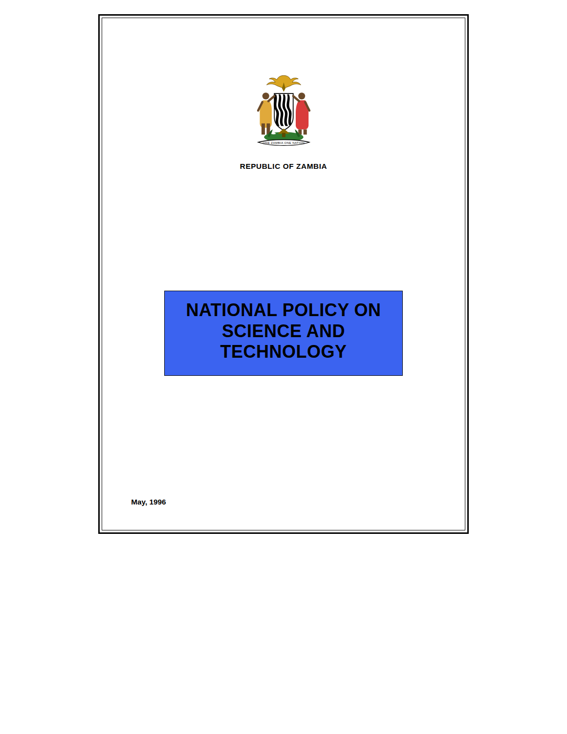ONE ZAMBIA ONE NATION
REPUBLIC OF ZAMBIA
NATIONAL POLICY ON
SCIENCE AND TECHNOLOGY
May, 1996